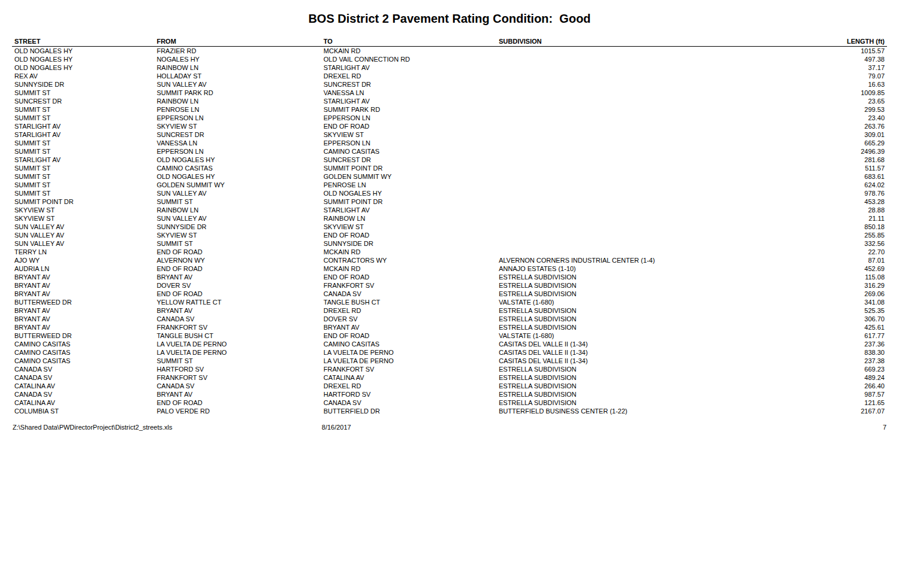BOS District 2 Pavement Rating Condition: Good
| STREET | FROM | TO | SUBDIVISION | LENGTH (ft) |
| --- | --- | --- | --- | --- |
| OLD NOGALES HY | FRAZIER RD | MCKAIN RD | | 1015.57 |
| OLD NOGALES HY | NOGALES HY | OLD VAIL CONNECTION RD | | 497.38 |
| OLD NOGALES HY | RAINBOW LN | STARLIGHT AV | | 37.17 |
| REX AV | HOLLADAY ST | DREXEL RD | | 79.07 |
| SUNNYSIDE DR | SUN VALLEY AV | SUNCREST DR | | 16.63 |
| SUMMIT ST | SUMMIT PARK RD | VANESSA LN | | 1009.85 |
| SUNCREST DR | RAINBOW LN | STARLIGHT AV | | 23.65 |
| SUMMIT ST | PENROSE LN | SUMMIT PARK RD | | 299.53 |
| SUMMIT ST | EPPERSON LN | EPPERSON LN | | 23.40 |
| STARLIGHT AV | SKYVIEW ST | END OF ROAD | | 263.76 |
| STARLIGHT AV | SUNCREST DR | SKYVIEW ST | | 309.01 |
| SUMMIT ST | VANESSA LN | EPPERSON LN | | 665.29 |
| SUMMIT ST | EPPERSON LN | CAMINO CASITAS | | 2496.39 |
| STARLIGHT AV | OLD NOGALES HY | SUNCREST DR | | 281.68 |
| SUMMIT ST | CAMINO CASITAS | SUMMIT POINT DR | | 511.57 |
| SUMMIT ST | OLD NOGALES HY | GOLDEN SUMMIT WY | | 683.61 |
| SUMMIT ST | GOLDEN SUMMIT WY | PENROSE LN | | 624.02 |
| SUMMIT ST | SUN VALLEY AV | OLD NOGALES HY | | 978.76 |
| SUMMIT POINT DR | SUMMIT ST | SUMMIT POINT DR | | 453.28 |
| SKYVIEW ST | RAINBOW LN | STARLIGHT AV | | 28.88 |
| SKYVIEW ST | SUN VALLEY AV | RAINBOW LN | | 21.11 |
| SUN VALLEY AV | SUNNYSIDE DR | SKYVIEW ST | | 850.18 |
| SUN VALLEY AV | SKYVIEW ST | END OF ROAD | | 255.85 |
| SUN VALLEY AV | SUMMIT ST | SUNNYSIDE DR | | 332.56 |
| TERRY LN | END OF ROAD | MCKAIN RD | | 22.70 |
| AJO WY | ALVERNON WY | CONTRACTORS WY | ALVERNON CORNERS INDUSTRIAL CENTER (1-4) | 87.01 |
| AUDRIA LN | END OF ROAD | MCKAIN RD | ANNAJO ESTATES (1-10) | 452.69 |
| BRYANT AV | BRYANT AV | END OF ROAD | ESTRELLA SUBDIVISION | 115.08 |
| BRYANT AV | DOVER SV | FRANKFORT SV | ESTRELLA SUBDIVISION | 316.29 |
| BRYANT AV | END OF ROAD | CANADA SV | ESTRELLA SUBDIVISION | 269.06 |
| BUTTERWEED DR | YELLOW RATTLE CT | TANGLE BUSH CT | VALSTATE (1-680) | 341.08 |
| BRYANT AV | BRYANT AV | DREXEL RD | ESTRELLA SUBDIVISION | 525.35 |
| BRYANT AV | CANADA SV | DOVER SV | ESTRELLA SUBDIVISION | 306.70 |
| BRYANT AV | FRANKFORT SV | BRYANT AV | ESTRELLA SUBDIVISION | 425.61 |
| BUTTERWEED DR | TANGLE BUSH CT | END OF ROAD | VALSTATE (1-680) | 617.77 |
| CAMINO CASITAS | LA VUELTA DE PERNO | CAMINO CASITAS | CASITAS DEL VALLE II (1-34) | 237.36 |
| CAMINO CASITAS | LA VUELTA DE PERNO | LA VUELTA DE PERNO | CASITAS DEL VALLE II (1-34) | 838.30 |
| CAMINO CASITAS | SUMMIT ST | LA VUELTA DE PERNO | CASITAS DEL VALLE II (1-34) | 237.38 |
| CANADA SV | HARTFORD SV | FRANKFORT SV | ESTRELLA SUBDIVISION | 669.23 |
| CANADA SV | FRANKFORT SV | CATALINA AV | ESTRELLA SUBDIVISION | 489.24 |
| CATALINA AV | CANADA SV | DREXEL RD | ESTRELLA SUBDIVISION | 266.40 |
| CANADA SV | BRYANT AV | HARTFORD SV | ESTRELLA SUBDIVISION | 987.57 |
| CATALINA AV | END OF ROAD | CANADA SV | ESTRELLA SUBDIVISION | 121.65 |
| COLUMBIA ST | PALO VERDE RD | BUTTERFIELD DR | BUTTERFIELD BUSINESS CENTER (1-22) | 2167.07 |
| Z:\Shared Data\PWDirectorProject\District2_streets.xls | 8/16/2017 | | 7 |